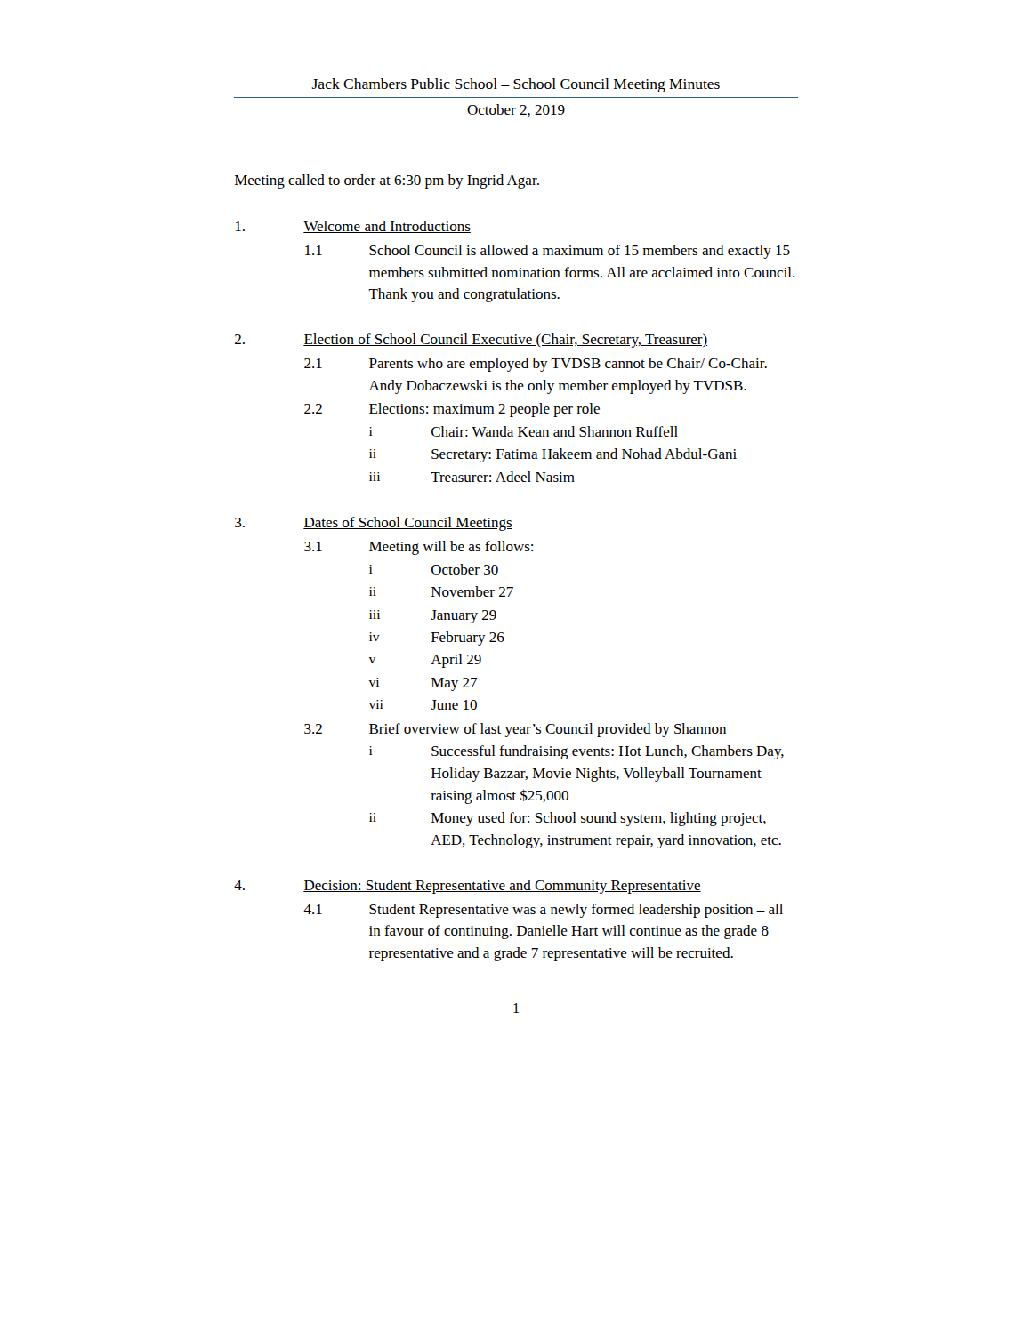Jack Chambers Public School – School Council Meeting Minutes
October 2, 2019
Meeting called to order at 6:30 pm by Ingrid Agar.
1. Welcome and Introductions
1.1 School Council is allowed a maximum of 15 members and exactly 15 members submitted nomination forms. All are acclaimed into Council. Thank you and congratulations.
2. Election of School Council Executive (Chair, Secretary, Treasurer)
2.1 Parents who are employed by TVDSB cannot be Chair/ Co-Chair. Andy Dobaczewski is the only member employed by TVDSB.
2.2 Elections: maximum 2 people per role
i Chair: Wanda Kean and Shannon Ruffell
ii Secretary: Fatima Hakeem and Nohad Abdul-Gani
iii Treasurer: Adeel Nasim
3. Dates of School Council Meetings
3.1 Meeting will be as follows:
i October 30
ii November 27
iii January 29
iv February 26
v April 29
vi May 27
vii June 10
3.2 Brief overview of last year’s Council provided by Shannon
i Successful fundraising events: Hot Lunch, Chambers Day, Holiday Bazzar, Movie Nights, Volleyball Tournament – raising almost $25,000
ii Money used for: School sound system, lighting project, AED, Technology, instrument repair, yard innovation, etc.
4. Decision: Student Representative and Community Representative
4.1 Student Representative was a newly formed leadership position – all in favour of continuing. Danielle Hart will continue as the grade 8 representative and a grade 7 representative will be recruited.
1